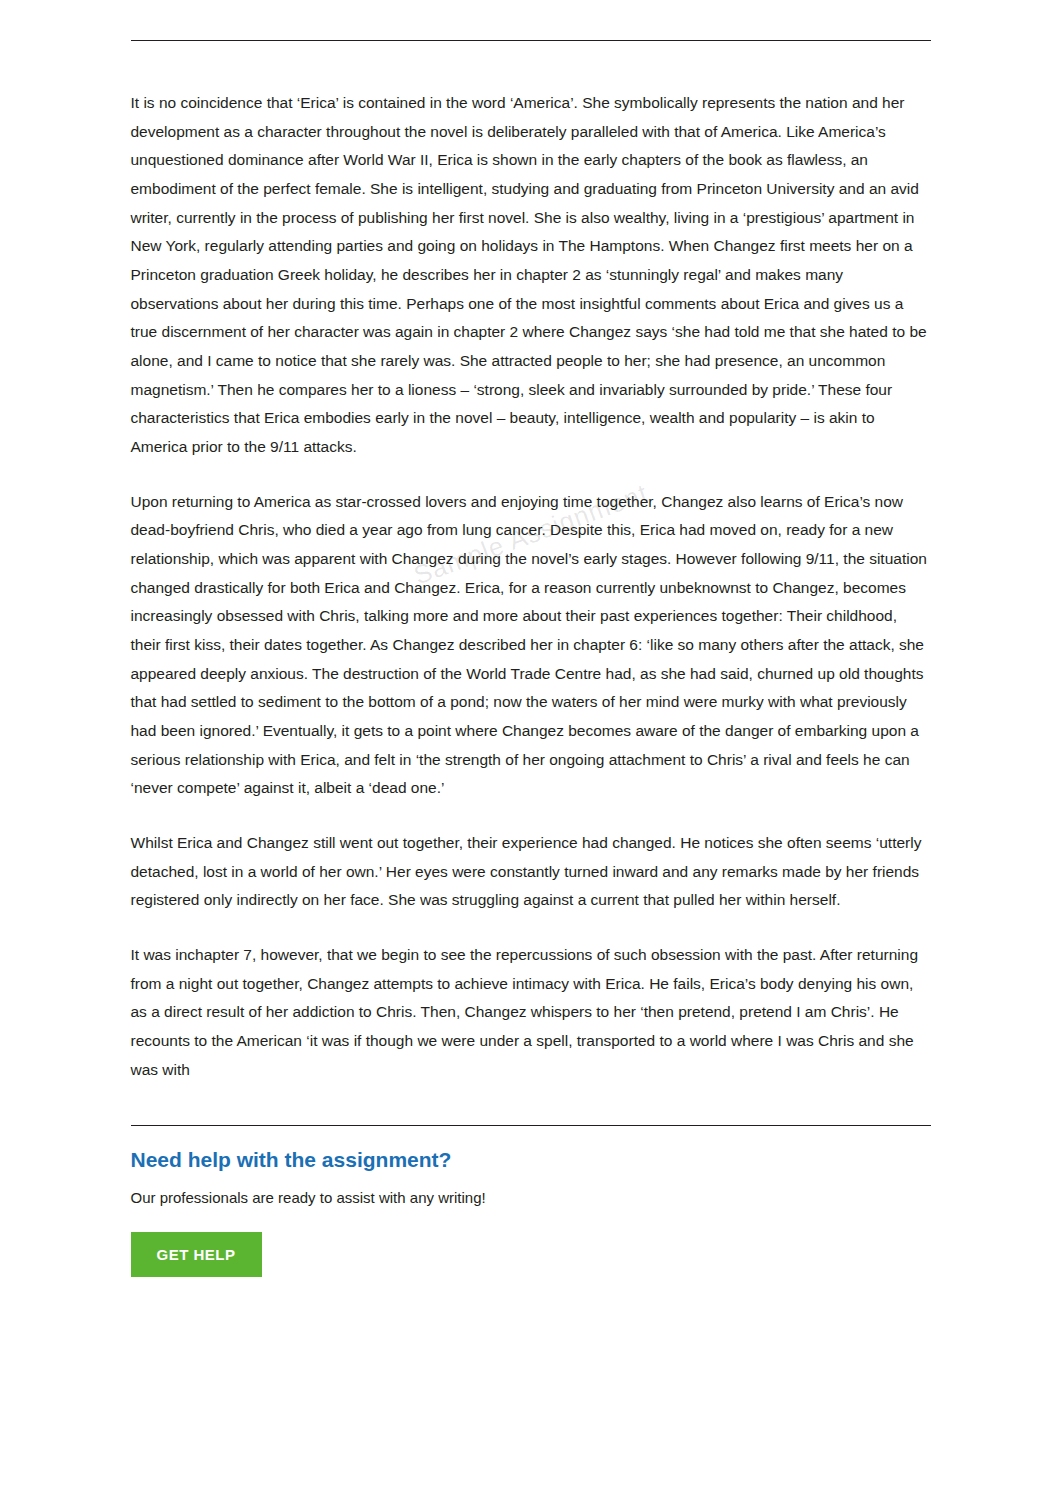Sample Assignment
It is no coincidence that ‘Erica’ is contained in the word ‘America’. She symbolically represents the nation and her development as a character throughout the novel is deliberately paralleled with that of America. Like America’s unquestioned dominance after World War II, Erica is shown in the early chapters of the book as flawless, an embodiment of the perfect female. She is intelligent, studying and graduating from Princeton University and an avid writer, currently in the process of publishing her first novel. She is also wealthy, living in a ‘prestigious’ apartment in New York, regularly attending parties and going on holidays in The Hamptons. When Changez first meets her on a Princeton graduation Greek holiday, he describes her in chapter 2 as ‘stunningly regal’ and makes many observations about her during this time. Perhaps one of the most insightful comments about Erica and gives us a true discernment of her character was again in chapter 2 where Changez says ‘she had told me that she hated to be alone, and I came to notice that she rarely was. She attracted people to her; she had presence, an uncommon magnetism.’ Then he compares her to a lioness – ‘strong, sleek and invariably surrounded by pride.’ These four characteristics that Erica embodies early in the novel – beauty, intelligence, wealth and popularity – is akin to America prior to the 9/11 attacks.
Upon returning to America as star-crossed lovers and enjoying time together, Changez also learns of Erica’s now dead-boyfriend Chris, who died a year ago from lung cancer. Despite this, Erica had moved on, ready for a new relationship, which was apparent with Changez during the novel’s early stages. However following 9/11, the situation changed drastically for both Erica and Changez. Erica, for a reason currently unbeknownst to Changez, becomes increasingly obsessed with Chris, talking more and more about their past experiences together: Their childhood, their first kiss, their dates together. As Changez described her in chapter 6: ‘like so many others after the attack, she appeared deeply anxious. The destruction of the World Trade Centre had, as she had said, churned up old thoughts that had settled to sediment to the bottom of a pond; now the waters of her mind were murky with what previously had been ignored.’ Eventually, it gets to a point where Changez becomes aware of the danger of embarking upon a serious relationship with Erica, and felt in ‘the strength of her ongoing attachment to Chris’ a rival and feels he can ‘never compete’ against it, albeit a ‘dead one.’
Whilst Erica and Changez still went out together, their experience had changed. He notices she often seems ‘utterly detached, lost in a world of her own.’ Her eyes were constantly turned inward and any remarks made by her friends registered only indirectly on her face. She was struggling against a current that pulled her within herself.
It was inchapter 7, however, that we begin to see the repercussions of such obsession with the past. After returning from a night out together, Changez attempts to achieve intimacy with Erica. He fails, Erica’s body denying his own, as a direct result of her addiction to Chris. Then, Changez whispers to her ‘then pretend, pretend I am Chris’. He recounts to the American ‘it was if though we were under a spell, transported to a world where I was Chris and she was with
Need help with the assignment?
Our professionals are ready to assist with any writing!
GET HELP